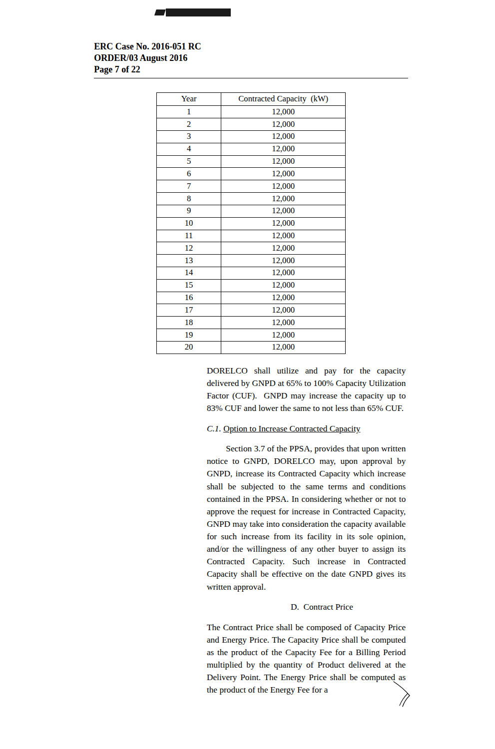ERC Case No. 2016-051 RC ORDER/03 August 2016 Page 7 of 22
| Year | Contracted Capacity (kW) |
| --- | --- |
| 1 | 12,000 |
| 2 | 12,000 |
| 3 | 12,000 |
| 4 | 12,000 |
| 5 | 12,000 |
| 6 | 12,000 |
| 7 | 12,000 |
| 8 | 12,000 |
| 9 | 12,000 |
| 10 | 12,000 |
| 11 | 12,000 |
| 12 | 12,000 |
| 13 | 12,000 |
| 14 | 12,000 |
| 15 | 12,000 |
| 16 | 12,000 |
| 17 | 12,000 |
| 18 | 12,000 |
| 19 | 12,000 |
| 20 | 12,000 |
DORELCO shall utilize and pay for the capacity delivered by GNPD at 65% to 100% Capacity Utilization Factor (CUF). GNPD may increase the capacity up to 83% CUF and lower the same to not less than 65% CUF.
C.1. Option to Increase Contracted Capacity
Section 3.7 of the PPSA, provides that upon written notice to GNPD, DORELCO may, upon approval by GNPD, increase its Contracted Capacity which increase shall be subjected to the same terms and conditions contained in the PPSA. In considering whether or not to approve the request for increase in Contracted Capacity, GNPD may take into consideration the capacity available for such increase from its facility in its sole opinion, and/or the willingness of any other buyer to assign its Contracted Capacity. Such increase in Contracted Capacity shall be effective on the date GNPD gives its written approval.
D. Contract Price
The Contract Price shall be composed of Capacity Price and Energy Price. The Capacity Price shall be computed as the product of the Capacity Fee for a Billing Period multiplied by the quantity of Product delivered at the Delivery Point. The Energy Price shall be computed as the product of the Energy Fee for a